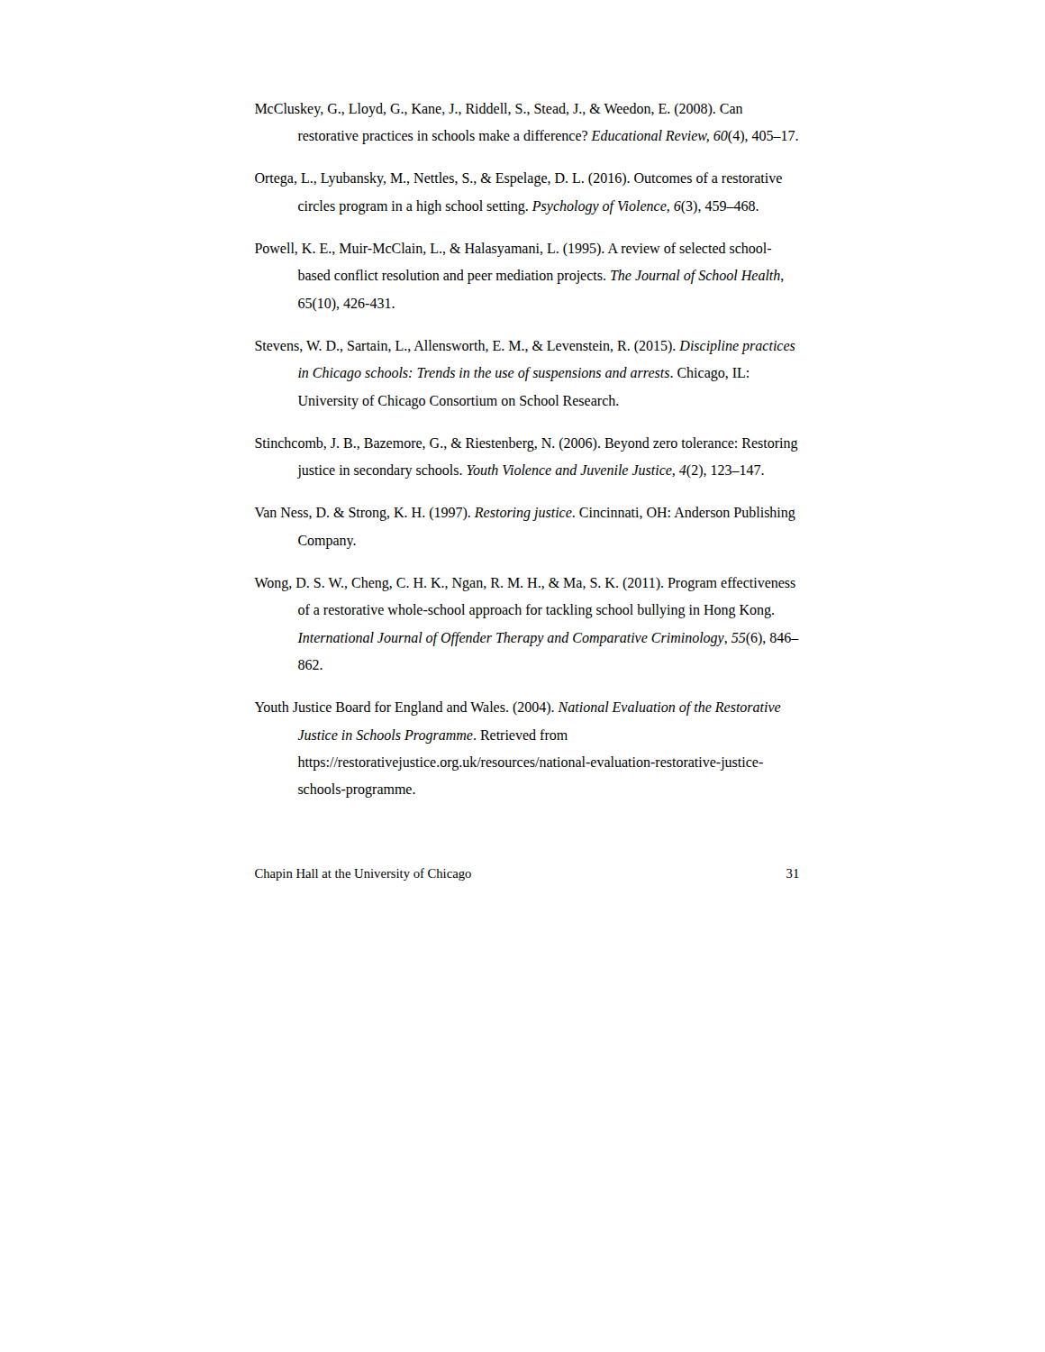McCluskey, G., Lloyd, G., Kane, J., Riddell, S., Stead, J., & Weedon, E. (2008). Can restorative practices in schools make a difference? Educational Review, 60(4), 405–17.
Ortega, L., Lyubansky, M., Nettles, S., & Espelage, D. L. (2016). Outcomes of a restorative circles program in a high school setting. Psychology of Violence, 6(3), 459–468.
Powell, K. E., Muir-McClain, L., & Halasyamani, L. (1995). A review of selected school-based conflict resolution and peer mediation projects. The Journal of School Health, 65(10), 426-431.
Stevens, W. D., Sartain, L., Allensworth, E. M., & Levenstein, R. (2015). Discipline practices in Chicago schools: Trends in the use of suspensions and arrests. Chicago, IL: University of Chicago Consortium on School Research.
Stinchcomb, J. B., Bazemore, G., & Riestenberg, N. (2006). Beyond zero tolerance: Restoring justice in secondary schools. Youth Violence and Juvenile Justice, 4(2), 123–147.
Van Ness, D. & Strong, K. H. (1997). Restoring justice. Cincinnati, OH: Anderson Publishing Company.
Wong, D. S. W., Cheng, C. H. K., Ngan, R. M. H., & Ma, S. K. (2011). Program effectiveness of a restorative whole-school approach for tackling school bullying in Hong Kong. International Journal of Offender Therapy and Comparative Criminology, 55(6), 846–862.
Youth Justice Board for England and Wales. (2004). National Evaluation of the Restorative Justice in Schools Programme. Retrieved from https://restorativejustice.org.uk/resources/national-evaluation-restorative-justice-schools-programme.
Chapin Hall at the University of Chicago 31